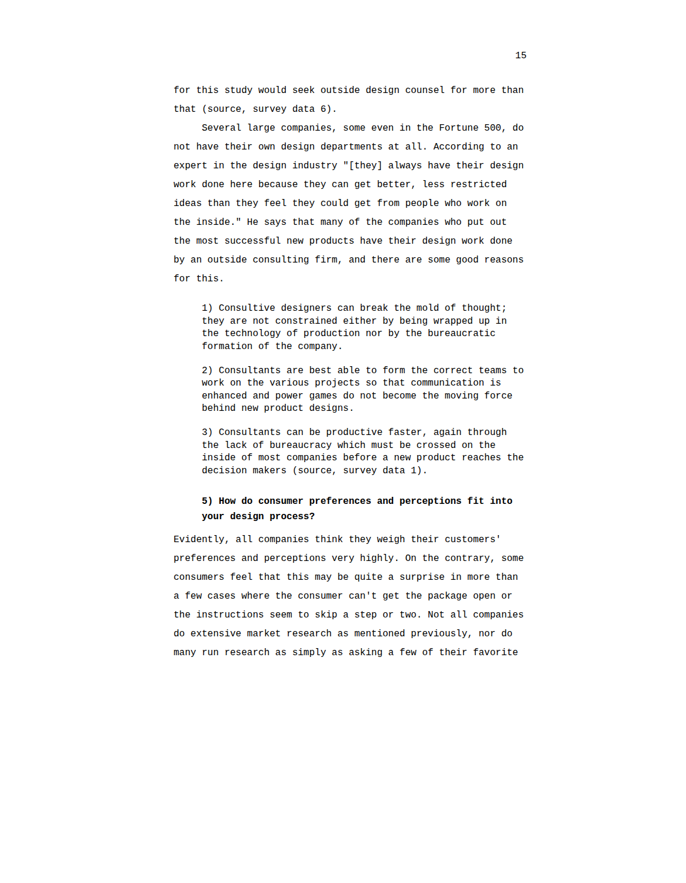15
for this study would seek outside design counsel for more than that (source, survey data 6).
Several large companies, some even in the Fortune 500, do not have their own design departments at all. According to an expert in the design industry "[they] always have their design work done here because they can get better, less restricted ideas than they feel they could get from people who work on the inside." He says that many of the companies who put out the most successful new products have their design work done by an outside consulting firm, and there are some good reasons for this.
1) Consultive designers can break the mold of thought; they are not constrained either by being wrapped up in the technology of production nor by the bureaucratic formation of the company.
2) Consultants are best able to form the correct teams to work on the various projects so that communication is enhanced and power games do not become the moving force behind new product designs.
3) Consultants can be productive faster, again through the lack of bureaucracy which must be crossed on the inside of most companies before a new product reaches the decision makers (source, survey data 1).
5) How do consumer preferences and perceptions fit into your design process?
Evidently, all companies think they weigh their customers' preferences and perceptions very highly. On the contrary, some consumers feel that this may be quite a surprise in more than a few cases where the consumer can't get the package open or the instructions seem to skip a step or two. Not all companies do extensive market research as mentioned previously, nor do many run research as simply as asking a few of their favorite